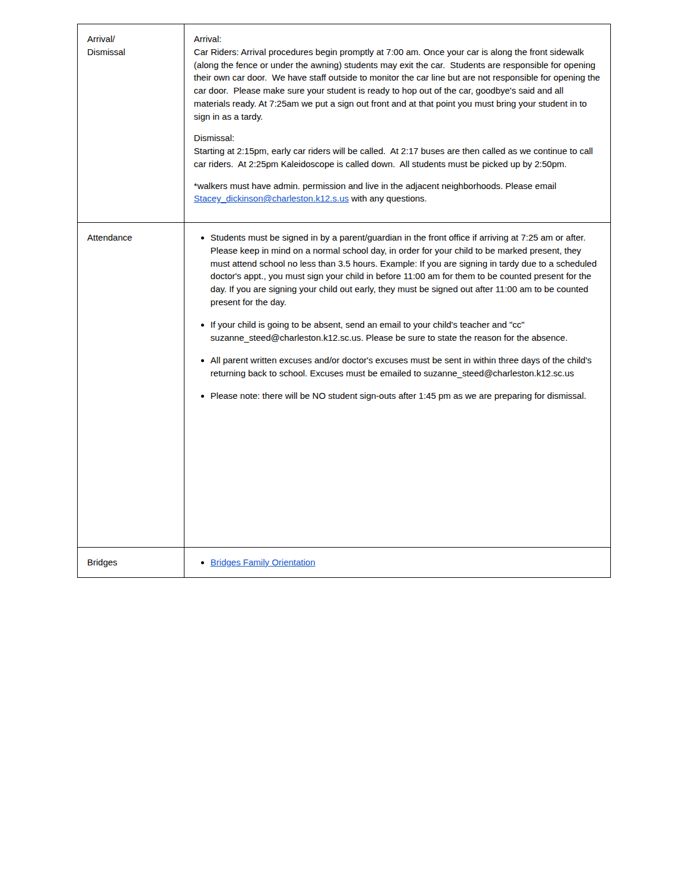| Arrival/ Dismissal | Arrival: Car Riders: Arrival procedures begin promptly at 7:00 am. Once your car is along the front sidewalk (along the fence or under the awning) students may exit the car. Students are responsible for opening their own car door. We have staff outside to monitor the car line but are not responsible for opening the car door. Please make sure your student is ready to hop out of the car, goodbye's said and all materials ready. At 7:25am we put a sign out front and at that point you must bring your student in to sign in as a tardy. Dismissal: Starting at 2:15pm, early car riders will be called. At 2:17 buses are then called as we continue to call car riders. At 2:25pm Kaleidoscope is called down. All students must be picked up by 2:50pm. *walkers must have admin. permission and live in the adjacent neighborhoods. Please email Stacey_dickinson@charleston.k12.s.us with any questions. |
| Attendance | Students must be signed in by a parent/guardian in the front office if arriving at 7:25 am or after. Please keep in mind on a normal school day, in order for your child to be marked present, they must attend school no less than 3.5 hours. Example: If you are signing in tardy due to a scheduled doctor's appt., you must sign your child in before 11:00 am for them to be counted present for the day. If you are signing your child out early, they must be signed out after 11:00 am to be counted present for the day. If your child is going to be absent, send an email to your child's teacher and "cc" suzanne_steed@charleston.k12.sc.us. Please be sure to state the reason for the absence. All parent written excuses and/or doctor's excuses must be sent in within three days of the child's returning back to school. Excuses must be emailed to suzanne_steed@charleston.k12.sc.us Please note: there will be NO student sign-outs after 1:45 pm as we are preparing for dismissal. |
| Bridges | Bridges Family Orientation |